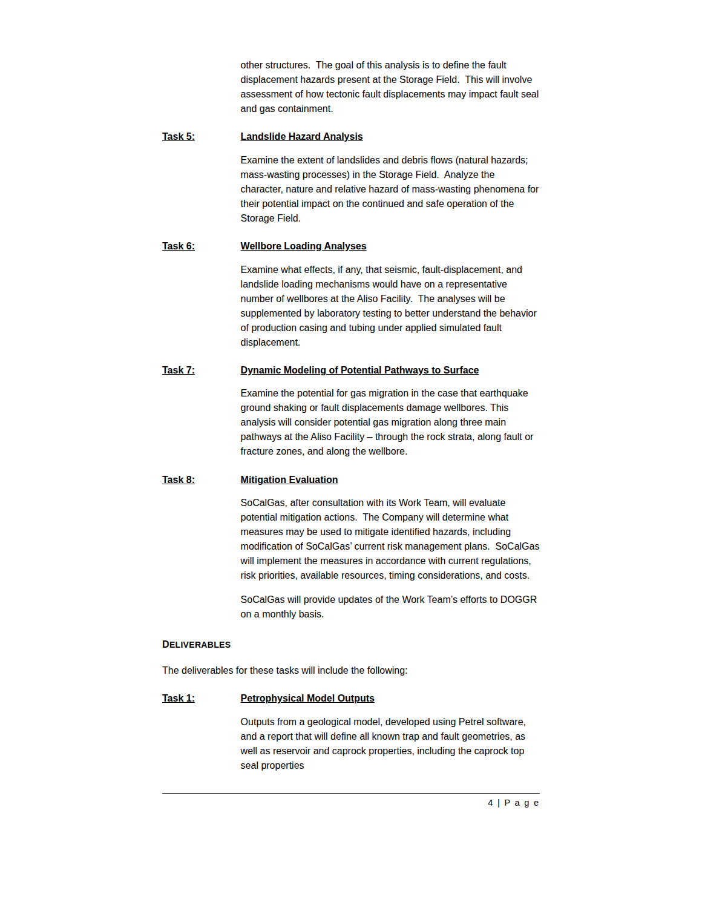other structures. The goal of this analysis is to define the fault displacement hazards present at the Storage Field. This will involve assessment of how tectonic fault displacements may impact fault seal and gas containment.
Task 5: Landslide Hazard Analysis
Examine the extent of landslides and debris flows (natural hazards; mass-wasting processes) in the Storage Field. Analyze the character, nature and relative hazard of mass-wasting phenomena for their potential impact on the continued and safe operation of the Storage Field.
Task 6: Wellbore Loading Analyses
Examine what effects, if any, that seismic, fault-displacement, and landslide loading mechanisms would have on a representative number of wellbores at the Aliso Facility. The analyses will be supplemented by laboratory testing to better understand the behavior of production casing and tubing under applied simulated fault displacement.
Task 7: Dynamic Modeling of Potential Pathways to Surface
Examine the potential for gas migration in the case that earthquake ground shaking or fault displacements damage wellbores. This analysis will consider potential gas migration along three main pathways at the Aliso Facility – through the rock strata, along fault or fracture zones, and along the wellbore.
Task 8: Mitigation Evaluation
SoCalGas, after consultation with its Work Team, will evaluate potential mitigation actions. The Company will determine what measures may be used to mitigate identified hazards, including modification of SoCalGas’ current risk management plans. SoCalGas will implement the measures in accordance with current regulations, risk priorities, available resources, timing considerations, and costs.
SoCalGas will provide updates of the Work Team’s efforts to DOGGR on a monthly basis.
DELIVERABLES
The deliverables for these tasks will include the following:
Task 1: Petrophysical Model Outputs
Outputs from a geological model, developed using Petrel software, and a report that will define all known trap and fault geometries, as well as reservoir and caprock properties, including the caprock top seal properties
4 | P a g e